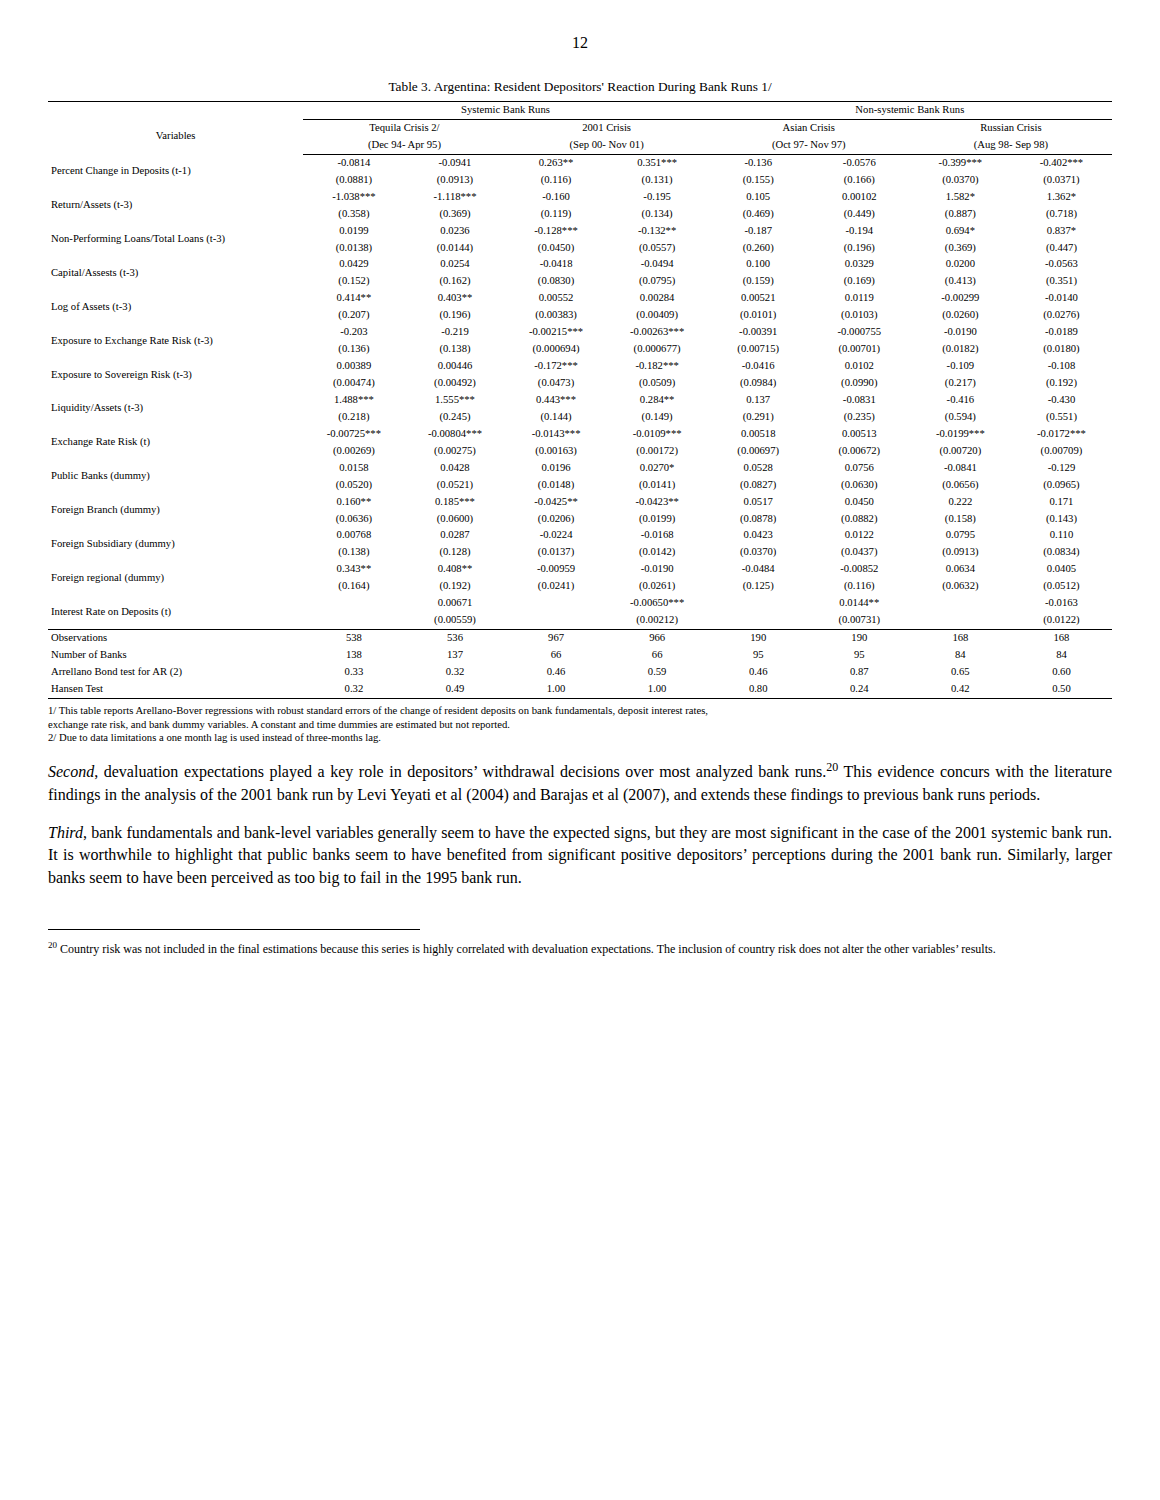12
Table 3. Argentina: Resident Depositors' Reaction During Bank Runs 1/
| | Systemic Bank Runs | Non-systemic Bank Runs |
| --- | --- | --- |
| Variables | Tequila Crisis 2/ | 2001 Crisis | Asian Crisis | Russian Crisis |
| (Dec 94- Apr 95) | (Sep 00- Nov 01) | (Oct 97- Nov 97) | (Aug 98- Sep 98) |
| Percent Change in Deposits (t-1) | -0.0814 | -0.0941 | 0.263** | 0.351*** | -0.136 | -0.0576 | -0.399*** | -0.402*** |
| (0.0881) | (0.0913) | (0.116) | (0.131) | (0.155) | (0.166) | (0.0370) | (0.0371) |
| Return/Assets (t-3) | -1.038*** | -1.118*** | -0.160 | -0.195 | 0.105 | 0.00102 | 1.582* | 1.362* |
| (0.358) | (0.369) | (0.119) | (0.134) | (0.469) | (0.449) | (0.887) | (0.718) |
| Non-Performing Loans/Total Loans (t-3) | 0.0199 | 0.0236 | -0.128*** | -0.132** | -0.187 | -0.194 | 0.694* | 0.837* |
| (0.0138) | (0.0144) | (0.0450) | (0.0557) | (0.260) | (0.196) | (0.369) | (0.447) |
| Capital/Assests (t-3) | 0.0429 | 0.0254 | -0.0418 | -0.0494 | 0.100 | 0.0329 | 0.0200 | -0.0563 |
| (0.152) | (0.162) | (0.0830) | (0.0795) | (0.159) | (0.169) | (0.413) | (0.351) |
| Log of Assets (t-3) | 0.414** | 0.403** | 0.00552 | 0.00284 | 0.00521 | 0.0119 | -0.00299 | -0.0140 |
| (0.207) | (0.196) | (0.00383) | (0.00409) | (0.0101) | (0.0103) | (0.0260) | (0.0276) |
| Exposure to Exchange Rate Risk (t-3) | -0.203 | -0.219 | -0.00215*** | -0.00263*** | -0.00391 | -0.000755 | -0.0190 | -0.0189 |
| (0.136) | (0.138) | (0.000694) | (0.000677) | (0.00715) | (0.00701) | (0.0182) | (0.0180) |
| Exposure to Sovereign Risk (t-3) | 0.00389 | 0.00446 | -0.172*** | -0.182*** | -0.0416 | 0.0102 | -0.109 | -0.108 |
| (0.00474) | (0.00492) | (0.0473) | (0.0509) | (0.0984) | (0.0990) | (0.217) | (0.192) |
| Liquidity/Assets (t-3) | 1.488*** | 1.555*** | 0.443*** | 0.284** | 0.137 | -0.0831 | -0.416 | -0.430 |
| (0.218) | (0.245) | (0.144) | (0.149) | (0.291) | (0.235) | (0.594) | (0.551) |
| Exchange Rate Risk (t) | -0.00725*** | -0.00804*** | -0.0143*** | -0.0109*** | 0.00518 | 0.00513 | -0.0199*** | -0.0172*** |
| (0.00269) | (0.00275) | (0.00163) | (0.00172) | (0.00697) | (0.00672) | (0.00720) | (0.00709) |
| Public Banks (dummy) | 0.0158 | 0.0428 | 0.0196 | 0.0270* | 0.0528 | 0.0756 | -0.0841 | -0.129 |
| (0.0520) | (0.0521) | (0.0148) | (0.0141) | (0.0827) | (0.0630) | (0.0656) | (0.0965) |
| Foreign Branch (dummy) | 0.160** | 0.185*** | -0.0425** | -0.0423** | 0.0517 | 0.0450 | 0.222 | 0.171 |
| (0.0636) | (0.0600) | (0.0206) | (0.0199) | (0.0878) | (0.0882) | (0.158) | (0.143) |
| Foreign Subsidiary (dummy) | 0.00768 | 0.0287 | -0.0224 | -0.0168 | 0.0423 | 0.0122 | 0.0795 | 0.110 |
| (0.138) | (0.128) | (0.0137) | (0.0142) | (0.0370) | (0.0437) | (0.0913) | (0.0834) |
| Foreign regional (dummy) | 0.343** | 0.408** | -0.00959 | -0.0190 | -0.0484 | -0.00852 | 0.0634 | 0.0405 |
| (0.164) | (0.192) | (0.0241) | (0.0261) | (0.125) | (0.116) | (0.0632) | (0.0512) |
| Interest Rate on Deposits (t) | | 0.00671 | | -0.00650*** | | 0.0144** | | -0.0163 |
| | (0.00559) | | (0.00212) | | (0.00731) | | (0.0122) |
| Observations | 538 | 536 | 967 | 966 | 190 | 190 | 168 | 168 |
| Number of Banks | 138 | 137 | 66 | 66 | 95 | 95 | 84 | 84 |
| Arrellano Bond test for AR (2) | 0.33 | 0.32 | 0.46 | 0.59 | 0.46 | 0.87 | 0.65 | 0.60 |
| Hansen Test | 0.32 | 0.49 | 1.00 | 1.00 | 0.80 | 0.24 | 0.42 | 0.50 |
1/ This table reports Arellano-Bover regressions with robust standard errors of the change of resident deposits on bank fundamentals, deposit interest rates,
exchange rate risk, and bank dummy variables. A constant and time dummies are estimated but not reported.
2/ Due to data limitations a one month lag is used instead of three-months lag.
Second, devaluation expectations played a key role in depositors’ withdrawal decisions over most analyzed bank runs.20 This evidence concurs with the literature findings in the analysis of the 2001 bank run by Levi Yeyati et al (2004) and Barajas et al (2007), and extends these findings to previous bank runs periods.
Third, bank fundamentals and bank-level variables generally seem to have the expected signs, but they are most significant in the case of the 2001 systemic bank run. It is worthwhile to highlight that public banks seem to have benefited from significant positive depositors’ perceptions during the 2001 bank run. Similarly, larger banks seem to have been perceived as too big to fail in the 1995 bank run.
20 Country risk was not included in the final estimations because this series is highly correlated with devaluation expectations. The inclusion of country risk does not alter the other variables’ results.